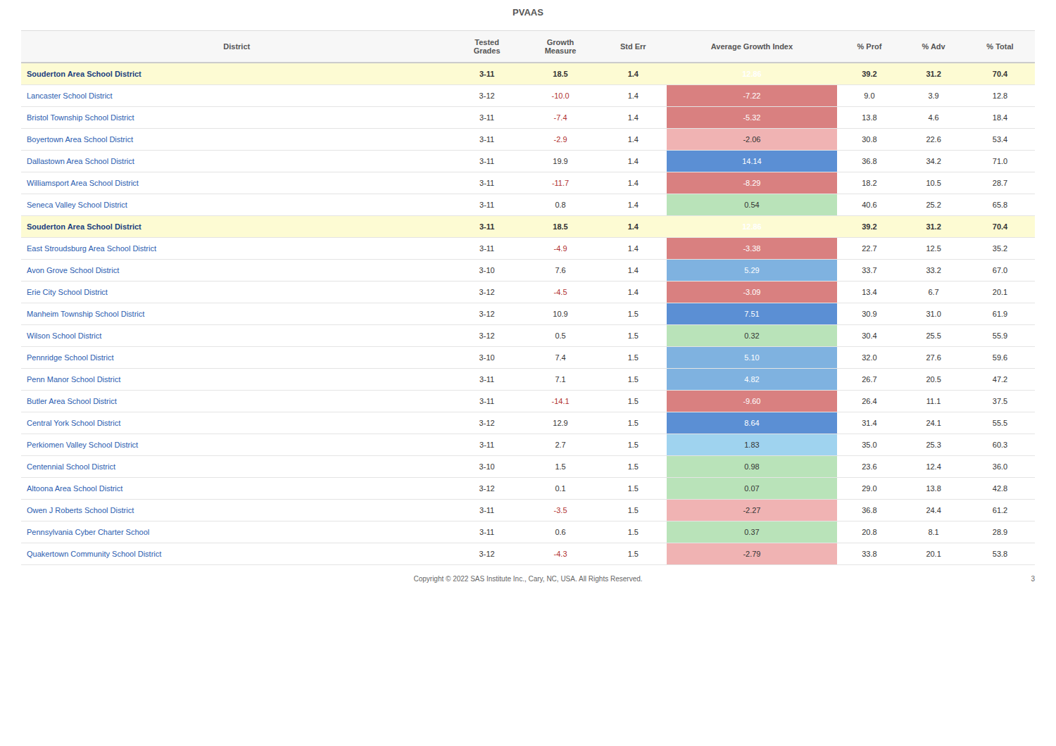PVAAS
| District | Tested Grades | Growth Measure | Std Err | Average Growth Index | % Prof | % Adv | % Total |
| --- | --- | --- | --- | --- | --- | --- | --- |
| Souderton Area School District | 3-11 | 18.5 | 1.4 | 12.86 | 39.2 | 31.2 | 70.4 |
| Lancaster School District | 3-12 | -10.0 | 1.4 | -7.22 | 9.0 | 3.9 | 12.8 |
| Bristol Township School District | 3-11 | -7.4 | 1.4 | -5.32 | 13.8 | 4.6 | 18.4 |
| Boyertown Area School District | 3-11 | -2.9 | 1.4 | -2.06 | 30.8 | 22.6 | 53.4 |
| Dallastown Area School District | 3-11 | 19.9 | 1.4 | 14.14 | 36.8 | 34.2 | 71.0 |
| Williamsport Area School District | 3-11 | -11.7 | 1.4 | -8.29 | 18.2 | 10.5 | 28.7 |
| Seneca Valley School District | 3-11 | 0.8 | 1.4 | 0.54 | 40.6 | 25.2 | 65.8 |
| Souderton Area School District | 3-11 | 18.5 | 1.4 | 12.86 | 39.2 | 31.2 | 70.4 |
| East Stroudsburg Area School District | 3-11 | -4.9 | 1.4 | -3.38 | 22.7 | 12.5 | 35.2 |
| Avon Grove School District | 3-10 | 7.6 | 1.4 | 5.29 | 33.7 | 33.2 | 67.0 |
| Erie City School District | 3-12 | -4.5 | 1.4 | -3.09 | 13.4 | 6.7 | 20.1 |
| Manheim Township School District | 3-12 | 10.9 | 1.5 | 7.51 | 30.9 | 31.0 | 61.9 |
| Wilson School District | 3-12 | 0.5 | 1.5 | 0.32 | 30.4 | 25.5 | 55.9 |
| Pennridge School District | 3-10 | 7.4 | 1.5 | 5.10 | 32.0 | 27.6 | 59.6 |
| Penn Manor School District | 3-11 | 7.1 | 1.5 | 4.82 | 26.7 | 20.5 | 47.2 |
| Butler Area School District | 3-11 | -14.1 | 1.5 | -9.60 | 26.4 | 11.1 | 37.5 |
| Central York School District | 3-12 | 12.9 | 1.5 | 8.64 | 31.4 | 24.1 | 55.5 |
| Perkiomen Valley School District | 3-11 | 2.7 | 1.5 | 1.83 | 35.0 | 25.3 | 60.3 |
| Centennial School District | 3-10 | 1.5 | 1.5 | 0.98 | 23.6 | 12.4 | 36.0 |
| Altoona Area School District | 3-12 | 0.1 | 1.5 | 0.07 | 29.0 | 13.8 | 42.8 |
| Owen J Roberts School District | 3-11 | -3.5 | 1.5 | -2.27 | 36.8 | 24.4 | 61.2 |
| Pennsylvania Cyber Charter School | 3-11 | 0.6 | 1.5 | 0.37 | 20.8 | 8.1 | 28.9 |
| Quakertown Community School District | 3-12 | -4.3 | 1.5 | -2.79 | 33.8 | 20.1 | 53.8 |
Copyright © 2022 SAS Institute Inc., Cary, NC, USA. All Rights Reserved. 3